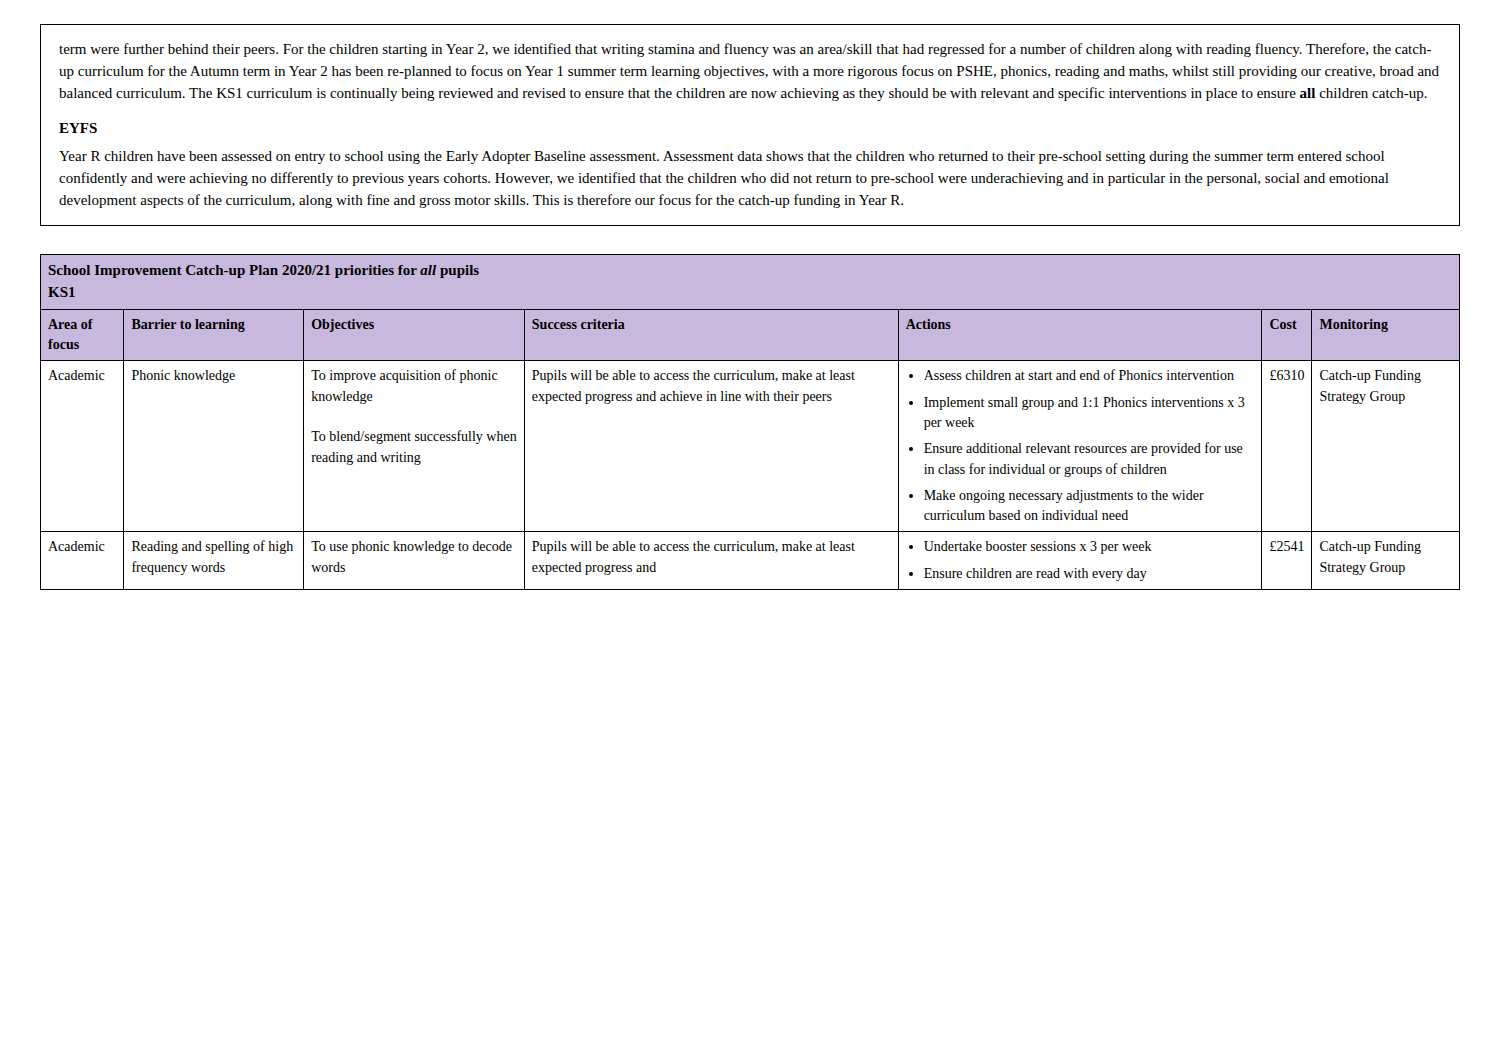term were further behind their peers. For the children starting in Year 2, we identified that writing stamina and fluency was an area/skill that had regressed for a number of children along with reading fluency. Therefore, the catch-up curriculum for the Autumn term in Year 2 has been re-planned to focus on Year 1 summer term learning objectives, with a more rigorous focus on PSHE, phonics, reading and maths, whilst still providing our creative, broad and balanced curriculum. The KS1 curriculum is continually being reviewed and revised to ensure that the children are now achieving as they should be with relevant and specific interventions in place to ensure all children catch-up.
EYFS
Year R children have been assessed on entry to school using the Early Adopter Baseline assessment. Assessment data shows that the children who returned to their pre-school setting during the summer term entered school confidently and were achieving no differently to previous years cohorts. However, we identified that the children who did not return to pre-school were underachieving and in particular in the personal, social and emotional development aspects of the curriculum, along with fine and gross motor skills. This is therefore our focus for the catch-up funding in Year R.
| School Improvement Catch-up Plan 2020/21 priorities for all pupils KS1 |
| Area of focus | Barrier to learning | Objectives | Success criteria | Actions | Cost | Monitoring |
| Academic | Phonic knowledge | To improve acquisition of phonic knowledge To blend/segment successfully when reading and writing | Pupils will be able to access the curriculum, make at least expected progress and achieve in line with their peers | Assess children at start and end of Phonics intervention Implement small group and 1:1 Phonics interventions x 3 per week Ensure additional relevant resources are provided for use in class for individual or groups of children Make ongoing necessary adjustments to the wider curriculum based on individual need | £6310 | Catch-up Funding Strategy Group |
| Academic | Reading and spelling of high frequency words | To use phonic knowledge to decode words | Pupils will be able to access the curriculum, make at least expected progress and | Undertake booster sessions x 3 per week Ensure children are read with every day | £2541 | Catch-up Funding Strategy Group |